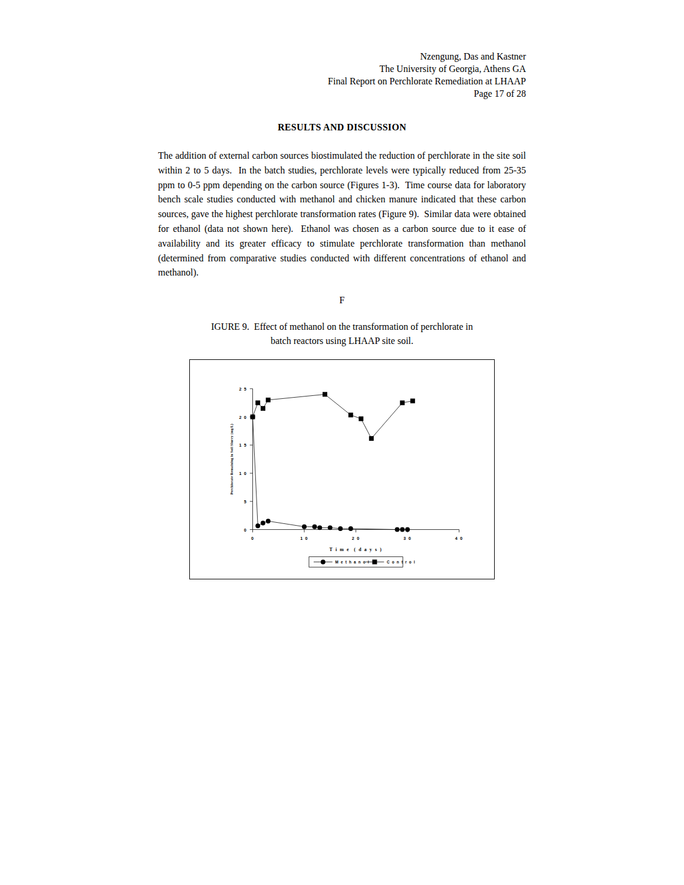Nzengung, Das and Kastner
The University of Georgia, Athens GA
Final Report on Perchlorate Remediation at LHAAP
Page 17 of 28
RESULTS AND DISCUSSION
The addition of external carbon sources biostimulated the reduction of perchlorate in the site soil within 2 to 5 days. In the batch studies, perchlorate levels were typically reduced from 25-35 ppm to 0-5 ppm depending on the carbon source (Figures 1-3). Time course data for laboratory bench scale studies conducted with methanol and chicken manure indicated that these carbon sources, gave the highest perchlorate transformation rates (Figure 9). Similar data were obtained for ethanol (data not shown here). Ethanol was chosen as a carbon source due to it ease of availability and its greater efficacy to stimulate perchlorate transformation than methanol (determined from comparative studies conducted with different concentrations of ethanol and methanol).
F
IGURE 9. Effect of methanol on the transformation of perchlorate in batch reactors using LHAAP site soil.
Effect of methanol on the transformation of perchlorate in batch reactors using LHAAP site soil Control samples remain near 16 to 24 milligrams per liter over 32 days, while methanol-amended samples drop from 20 to near zero within about 2 days and remain near zero. 2 5 2 0 1 5 1 0 5 0 0 1 0 2 0 3 0 4 0 T i m e ( d a y s ) Perchlorate Remaining in Soil Slurry (mg/L) M e t h a n o l C o n t r o l